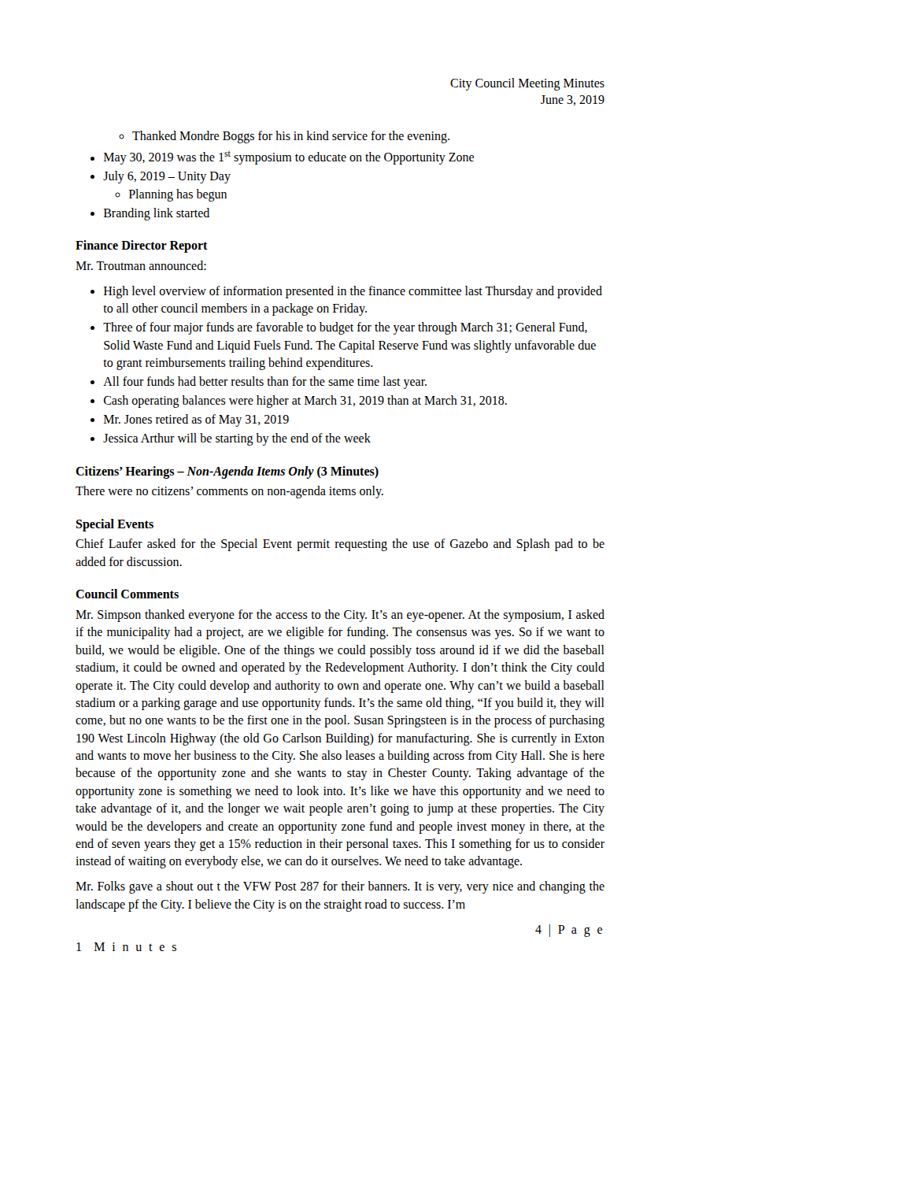City Council Meeting Minutes
June 3, 2019
Thanked Mondre Boggs for his in kind service for the evening.
May 30, 2019 was the 1st symposium to educate on the Opportunity Zone
July 6, 2019 – Unity Day
Planning has begun
Branding link started
Finance Director Report
Mr. Troutman announced:
High level overview of information presented in the finance committee last Thursday and provided to all other council members in a package on Friday.
Three of four major funds are favorable to budget for the year through March 31; General Fund, Solid Waste Fund and Liquid Fuels Fund. The Capital Reserve Fund was slightly unfavorable due to grant reimbursements trailing behind expenditures.
All four funds had better results than for the same time last year.
Cash operating balances were higher at March 31, 2019 than at March 31, 2018.
Mr. Jones retired as of May 31, 2019
Jessica Arthur will be starting by the end of the week
Citizens’ Hearings – Non-Agenda Items Only (3 Minutes)
There were no citizens’ comments on non-agenda items only.
Special Events
Chief Laufer asked for the Special Event permit requesting the use of Gazebo and Splash pad to be added for discussion.
Council Comments
Mr. Simpson thanked everyone for the access to the City. It’s an eye-opener. At the symposium, I asked if the municipality had a project, are we eligible for funding. The consensus was yes. So if we want to build, we would be eligible. One of the things we could possibly toss around id if we did the baseball stadium, it could be owned and operated by the Redevelopment Authority. I don’t think the City could operate it. The City could develop and authority to own and operate one. Why can’t we build a baseball stadium or a parking garage and use opportunity funds. It’s the same old thing, “If you build it, they will come, but no one wants to be the first one in the pool. Susan Springsteen is in the process of purchasing 190 West Lincoln Highway (the old Go Carlson Building) for manufacturing. She is currently in Exton and wants to move her business to the City. She also leases a building across from City Hall. She is here because of the opportunity zone and she wants to stay in Chester County. Taking advantage of the opportunity zone is something we need to look into. It’s like we have this opportunity and we need to take advantage of it, and the longer we wait people aren’t going to jump at these properties. The City would be the developers and create an opportunity zone fund and people invest money in there, at the end of seven years they get a 15% reduction in their personal taxes. This I something for us to consider instead of waiting on everybody else, we can do it ourselves. We need to take advantage.
Mr. Folks gave a shout out t the VFW Post 287 for their banners. It is very, very nice and changing the landscape pf the City. I believe the City is on the straight road to success. I’m
4 | P a g e
1 M i n u t e s